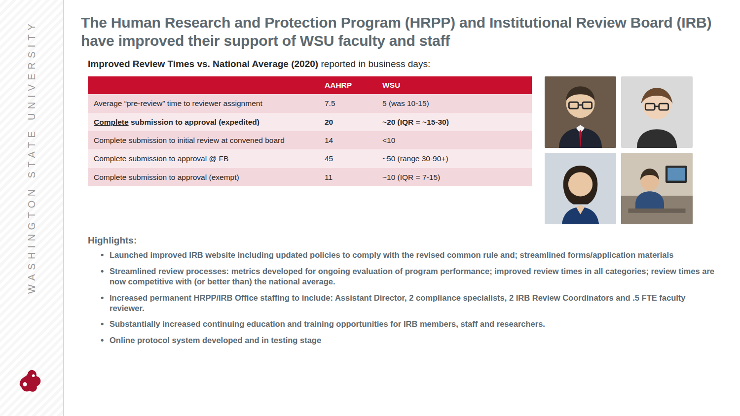WASHINGTON STATE UNIVERSITY
The Human Research and Protection Program (HRPP) and Institutional Review Board (IRB) have improved their support of WSU faculty and staff
Improved Review Times vs. National Average (2020) reported in business days:
| | AAHRP | WSU |
| --- | --- | --- |
| Average “pre-review” time to reviewer assignment | 7.5 | 5 (was 10-15) |
| Complete submission to approval (expedited) | 20 | ~20 (IQR = ~15-30) |
| Complete submission to initial review at convened board | 14 | <10 |
| Complete submission to approval @ FB | 45 | ~50 (range 30-90+) |
| Complete submission to approval (exempt) | 11 | ~10 (IQR = 7-15) |
Highlights:
Launched improved IRB website including updated policies to comply with the revised common rule and; streamlined forms/application materials
Streamlined review processes: metrics developed for ongoing evaluation of program performance; improved review times in all categories; review times are now competitive with (or better than) the national average.
Increased permanent HRPP/IRB Office staffing to include: Assistant Director, 2 compliance specialists, 2 IRB Review Coordinators and .5 FTE faculty reviewer.
Substantially increased continuing education and training opportunities for IRB members, staff and researchers.
Online protocol system developed and in testing stage